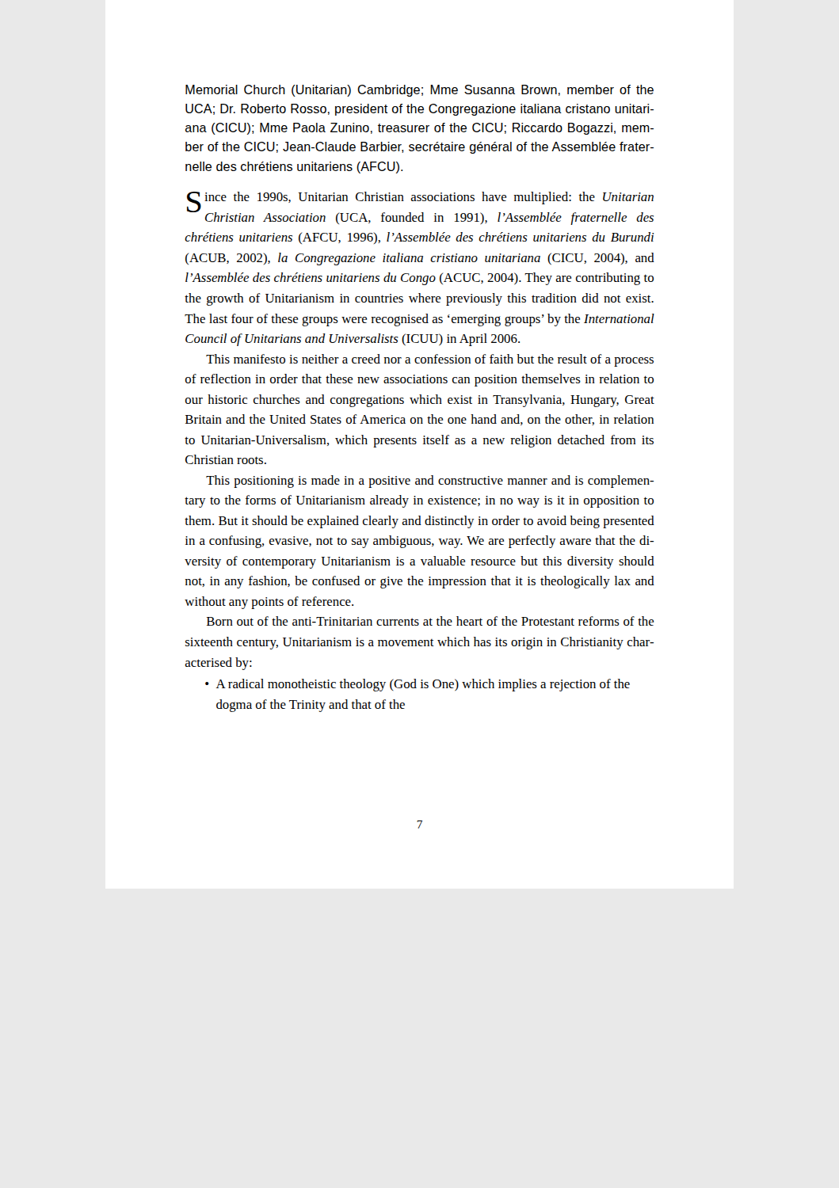Memorial Church (Unitarian) Cambridge; Mme Susanna Brown, member of the UCA; Dr. Roberto Rosso, president of the Congregazione italiana cristano unitariana (CICU); Mme Paola Zunino, treasurer of the CICU; Riccardo Bogazzi, member of the CICU; Jean-Claude Barbier, secrétaire général of the Assemblée fraternelle des chrétiens unitariens (AFCU).
Since the 1990s, Unitarian Christian associations have multiplied: the Unitarian Christian Association (UCA, founded in 1991), l’Assemblée fraternelle des chrétiens unitariens (AFCU, 1996), l’Assemblée des chrétiens unitariens du Burundi (ACUB, 2002), la Congregazione italiana cristiano unitariana (CICU, 2004), and l’Assemblée des chrétiens unitariens du Congo (ACUC, 2004). They are contributing to the growth of Unitarianism in countries where previously this tradition did not exist. The last four of these groups were recognised as ‘emerging groups’ by the International Council of Unitarians and Universalists (ICUU) in April 2006.
This manifesto is neither a creed nor a confession of faith but the result of a process of reflection in order that these new associations can position themselves in relation to our historic churches and congregations which exist in Transylvania, Hungary, Great Britain and the United States of America on the one hand and, on the other, in relation to Unitarian-Universalism, which presents itself as a new religion detached from its Christian roots.
This positioning is made in a positive and constructive manner and is complementary to the forms of Unitarianism already in existence; in no way is it in opposition to them. But it should be explained clearly and distinctly in order to avoid being presented in a confusing, evasive, not to say ambiguous, way. We are perfectly aware that the diversity of contemporary Unitarianism is a valuable resource but this diversity should not, in any fashion, be confused or give the impression that it is theologically lax and without any points of reference.
Born out of the anti-Trinitarian currents at the heart of the Protestant reforms of the sixteenth century, Unitarianism is a movement which has its origin in Christianity characterised by:
A radical monotheistic theology (God is One) which implies a rejection of the dogma of the Trinity and that of the
7